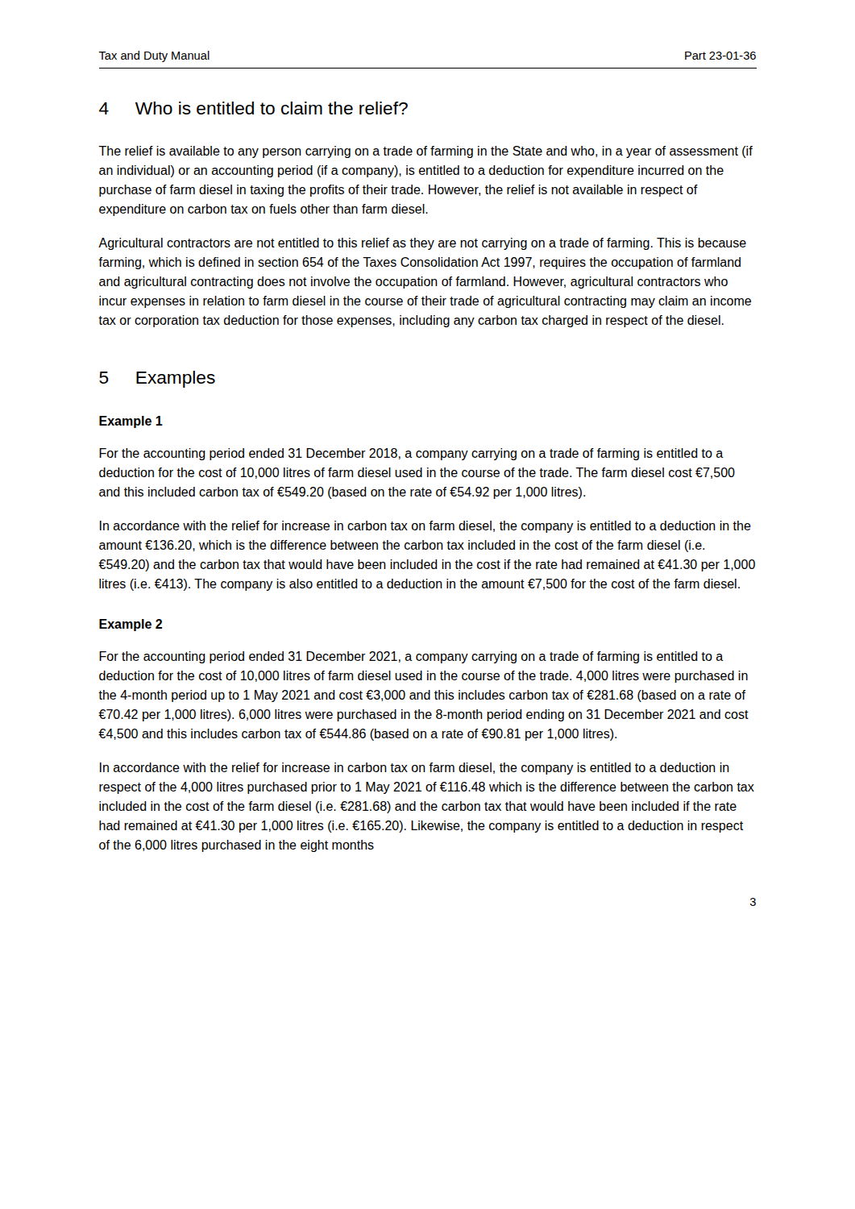Tax and Duty Manual Part 23-01-36
4 Who is entitled to claim the relief?
The relief is available to any person carrying on a trade of farming in the State and who, in a year of assessment (if an individual) or an accounting period (if a company), is entitled to a deduction for expenditure incurred on the purchase of farm diesel in taxing the profits of their trade. However, the relief is not available in respect of expenditure on carbon tax on fuels other than farm diesel.
Agricultural contractors are not entitled to this relief as they are not carrying on a trade of farming. This is because farming, which is defined in section 654 of the Taxes Consolidation Act 1997, requires the occupation of farmland and agricultural contracting does not involve the occupation of farmland. However, agricultural contractors who incur expenses in relation to farm diesel in the course of their trade of agricultural contracting may claim an income tax or corporation tax deduction for those expenses, including any carbon tax charged in respect of the diesel.
5 Examples
Example 1
For the accounting period ended 31 December 2018, a company carrying on a trade of farming is entitled to a deduction for the cost of 10,000 litres of farm diesel used in the course of the trade. The farm diesel cost €7,500 and this included carbon tax of €549.20 (based on the rate of €54.92 per 1,000 litres).
In accordance with the relief for increase in carbon tax on farm diesel, the company is entitled to a deduction in the amount €136.20, which is the difference between the carbon tax included in the cost of the farm diesel (i.e. €549.20) and the carbon tax that would have been included in the cost if the rate had remained at €41.30 per 1,000 litres (i.e. €413). The company is also entitled to a deduction in the amount €7,500 for the cost of the farm diesel.
Example 2
For the accounting period ended 31 December 2021, a company carrying on a trade of farming is entitled to a deduction for the cost of 10,000 litres of farm diesel used in the course of the trade. 4,000 litres were purchased in the 4-month period up to 1 May 2021 and cost €3,000 and this includes carbon tax of €281.68 (based on a rate of €70.42 per 1,000 litres). 6,000 litres were purchased in the 8-month period ending on 31 December 2021 and cost €4,500 and this includes carbon tax of €544.86 (based on a rate of €90.81 per 1,000 litres).
In accordance with the relief for increase in carbon tax on farm diesel, the company is entitled to a deduction in respect of the 4,000 litres purchased prior to 1 May 2021 of €116.48 which is the difference between the carbon tax included in the cost of the farm diesel (i.e. €281.68) and the carbon tax that would have been included if the rate had remained at €41.30 per 1,000 litres (i.e. €165.20). Likewise, the company is entitled to a deduction in respect of the 6,000 litres purchased in the eight months
3